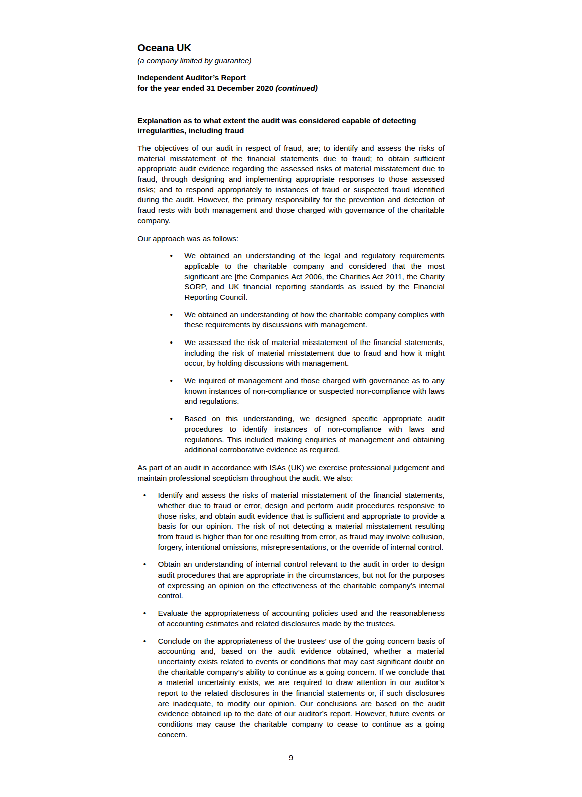Oceana UK
(a company limited by guarantee)
Independent Auditor’s Report
for the year ended 31 December 2020 (continued)
Explanation as to what extent the audit was considered capable of detecting irregularities, including fraud
The objectives of our audit in respect of fraud, are; to identify and assess the risks of material misstatement of the financial statements due to fraud; to obtain sufficient appropriate audit evidence regarding the assessed risks of material misstatement due to fraud, through designing and implementing appropriate responses to those assessed risks; and to respond appropriately to instances of fraud or suspected fraud identified during the audit. However, the primary responsibility for the prevention and detection of fraud rests with both management and those charged with governance of the charitable company.
Our approach was as follows:
We obtained an understanding of the legal and regulatory requirements applicable to the charitable company and considered that the most significant are [the Companies Act 2006, the Charities Act 2011, the Charity SORP, and UK financial reporting standards as issued by the Financial Reporting Council.
We obtained an understanding of how the charitable company complies with these requirements by discussions with management.
We assessed the risk of material misstatement of the financial statements, including the risk of material misstatement due to fraud and how it might occur, by holding discussions with management.
We inquired of management and those charged with governance as to any known instances of non-compliance or suspected non-compliance with laws and regulations.
Based on this understanding, we designed specific appropriate audit procedures to identify instances of non-compliance with laws and regulations. This included making enquiries of management and obtaining additional corroborative evidence as required.
As part of an audit in accordance with ISAs (UK) we exercise professional judgement and maintain professional scepticism throughout the audit. We also:
Identify and assess the risks of material misstatement of the financial statements, whether due to fraud or error, design and perform audit procedures responsive to those risks, and obtain audit evidence that is sufficient and appropriate to provide a basis for our opinion. The risk of not detecting a material misstatement resulting from fraud is higher than for one resulting from error, as fraud may involve collusion, forgery, intentional omissions, misrepresentations, or the override of internal control.
Obtain an understanding of internal control relevant to the audit in order to design audit procedures that are appropriate in the circumstances, but not for the purposes of expressing an opinion on the effectiveness of the charitable company’s internal control.
Evaluate the appropriateness of accounting policies used and the reasonableness of accounting estimates and related disclosures made by the trustees.
Conclude on the appropriateness of the trustees’ use of the going concern basis of accounting and, based on the audit evidence obtained, whether a material uncertainty exists related to events or conditions that may cast significant doubt on the charitable company’s ability to continue as a going concern. If we conclude that a material uncertainty exists, we are required to draw attention in our auditor’s report to the related disclosures in the financial statements or, if such disclosures are inadequate, to modify our opinion. Our conclusions are based on the audit evidence obtained up to the date of our auditor’s report. However, future events or conditions may cause the charitable company to cease to continue as a going concern.
9